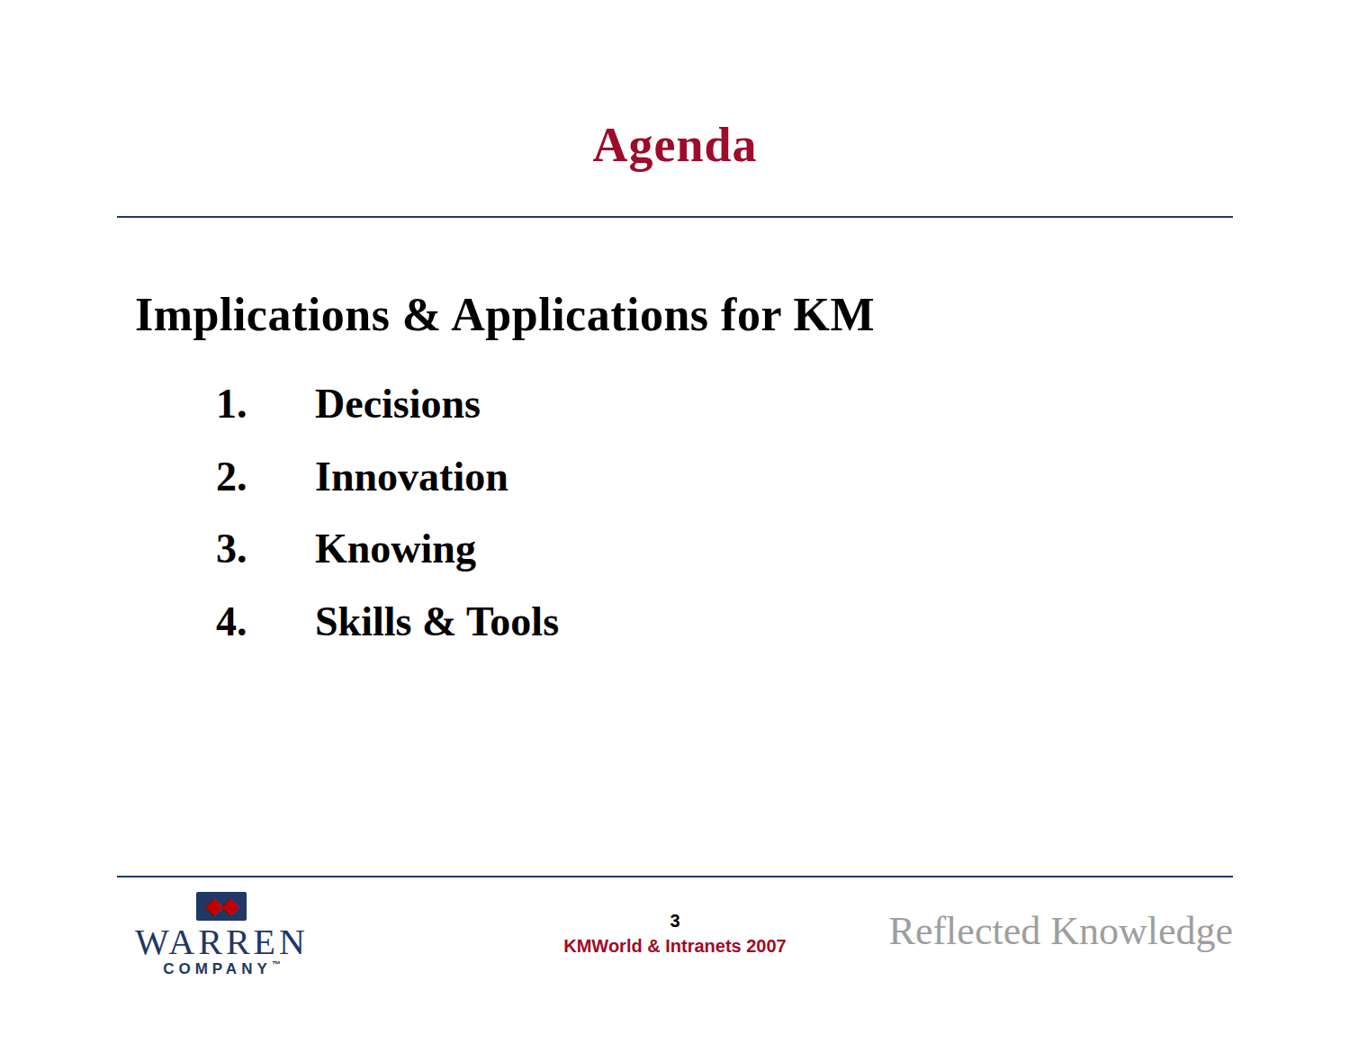Agenda
Implications & Applications for KM
1. Decisions
2. Innovation
3. Knowing
4. Skills & Tools
◆◆
WARREN
COMPANY™
3
KMWorld & Intranets 2007
Reflected Knowledge